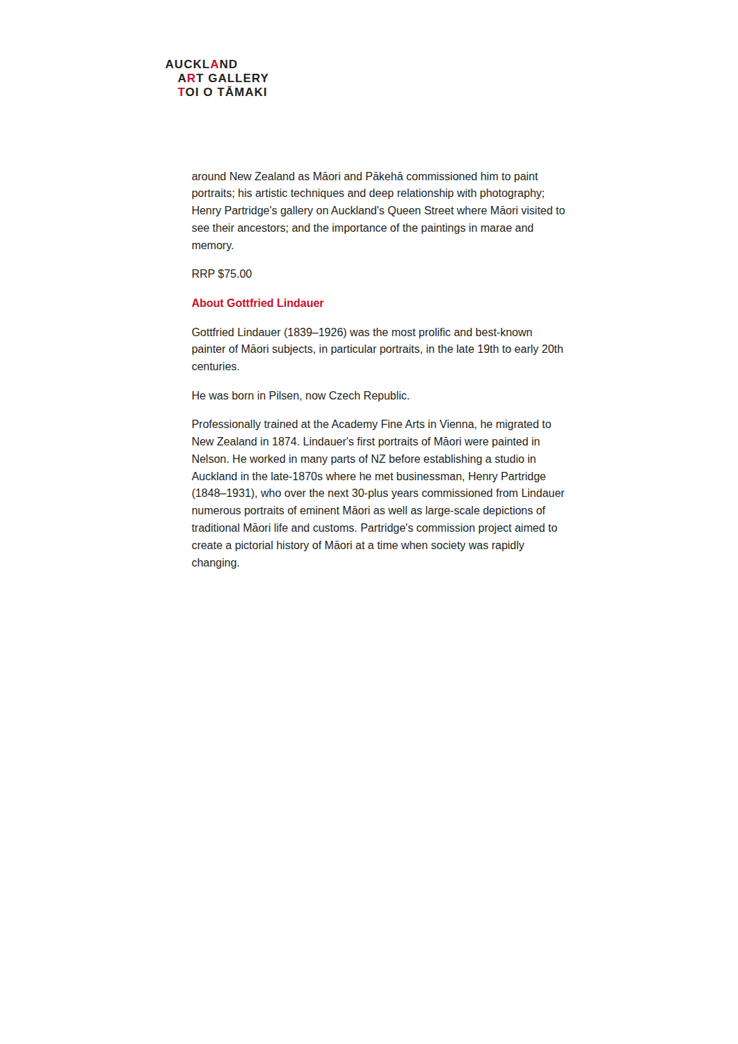AUCKLAND
ART GALLERY
TOI O TĀMAKI
around New Zealand as Māori and Pākehā commissioned him to paint portraits; his artistic techniques and deep relationship with photography; Henry Partridge's gallery on Auckland's Queen Street where Māori visited to see their ancestors; and the importance of the paintings in marae and memory.
RRP $75.00
About Gottfried Lindauer
Gottfried Lindauer (1839–1926) was the most prolific and best-known painter of Māori subjects, in particular portraits, in the late 19th to early 20th centuries.
He was born in Pilsen, now Czech Republic.
Professionally trained at the Academy Fine Arts in Vienna, he migrated to New Zealand in 1874. Lindauer's first portraits of Māori were painted in Nelson. He worked in many parts of NZ before establishing a studio in Auckland in the late-1870s where he met businessman, Henry Partridge (1848–1931), who over the next 30-plus years commissioned from Lindauer numerous portraits of eminent Māori as well as large-scale depictions of traditional Māori life and customs. Partridge's commission project aimed to create a pictorial history of Māori at a time when society was rapidly changing.